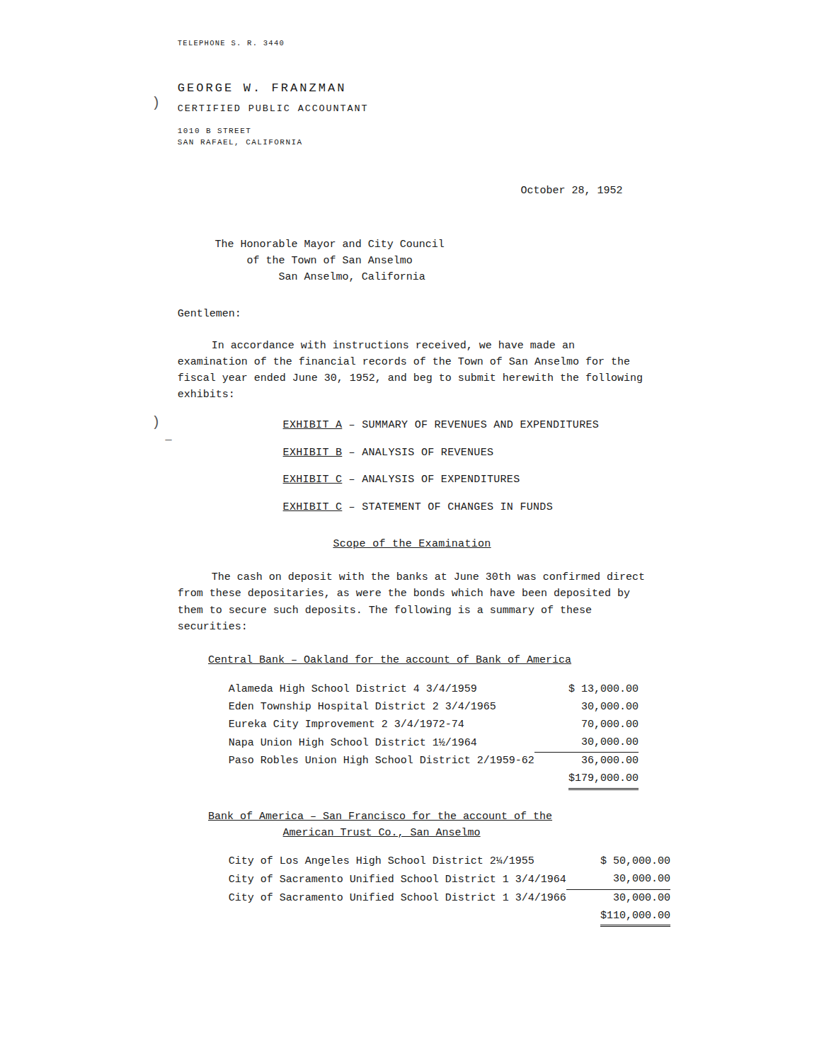)
)
—
Telephone S. R. 3440
GEORGE W. FRANZMAN
CERTIFIED PUBLIC ACCOUNTANT
1010 B STREET
SAN RAFAEL, CALIFORNIA
October 28, 1952
The Honorable Mayor and City Council
of the Town of San Anselmo
San Anselmo, California
Gentlemen:
In accordance with instructions received, we have made an examination of the financial records of the Town of San Anselmo for the fiscal year ended June 30, 1952, and beg to submit herewith the following exhibits:
EXHIBIT A – SUMMARY OF REVENUES AND EXPENDITURES
EXHIBIT B – ANALYSIS OF REVENUES
EXHIBIT C – ANALYSIS OF EXPENDITURES
EXHIBIT C – STATEMENT OF CHANGES IN FUNDS
Scope of the Examination
The cash on deposit with the banks at June 30th was confirmed direct from these depositaries, as were the bonds which have been deposited by them to secure such deposits. The following is a summary of these securities:
Central Bank – Oakland for the account of Bank of America
| Alameda High School District 4 3/4/1959 | $ 13,000.00 |
| Eden Township Hospital District 2 3/4/1965 | 30,000.00 |
| Eureka City Improvement 2 3/4/1972-74 | 70,000.00 |
| Napa Union High School District 1½/1964 | 30,000.00 |
| Paso Robles Union High School District 2/1959-62 | 36,000.00 |
| | $179,000.00 |
Bank of America – San Francisco for the account of the American Trust Co., San Anselmo
| City of Los Angeles High School District 2¼/1955 | $ 50,000.00 |
| City of Sacramento Unified School District 1 3/4/1964 | 30,000.00 |
| City of Sacramento Unified School District 1 3/4/1966 | 30,000.00 |
| | $110,000.00 |